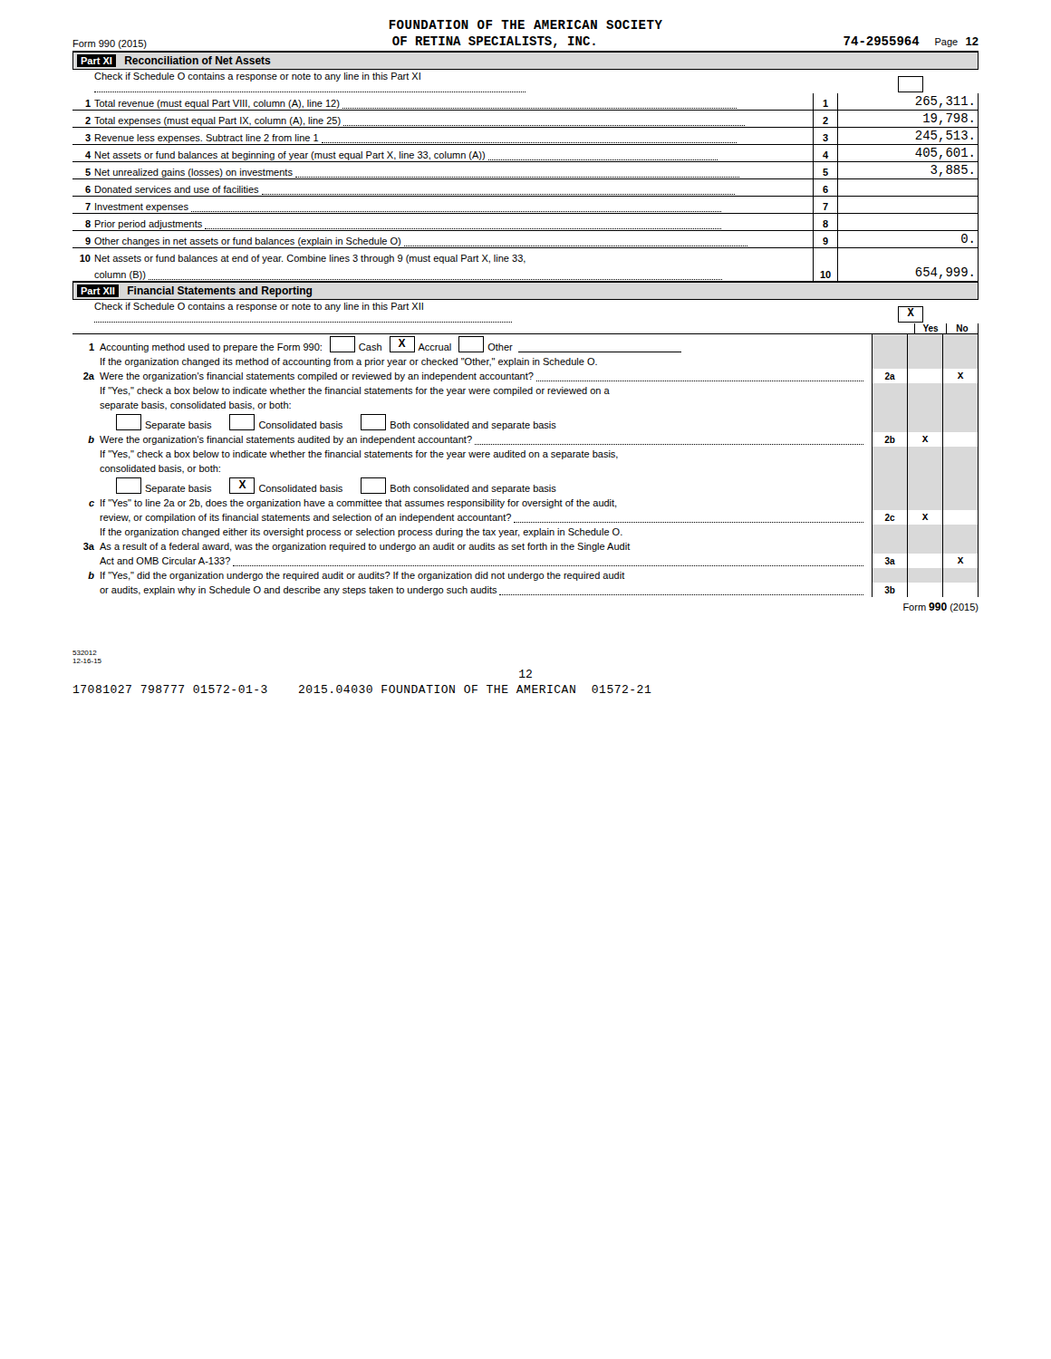FOUNDATION OF THE AMERICAN SOCIETY
Form 990 (2015)
OF RETINA SPECIALISTS, INC.
74-2955964 Page 12
Part XI Reconciliation of Net Assets
| | Check if Schedule O contains a response or note to any line in this Part XI | | |
| 1 | Total revenue (must equal Part VIII, column (A), line 12) | 1 | 265,311. |
| 2 | Total expenses (must equal Part IX, column (A), line 25) | 2 | 19,798. |
| 3 | Revenue less expenses. Subtract line 2 from line 1 | 3 | 245,513. |
| 4 | Net assets or fund balances at beginning of year (must equal Part X, line 33, column (A)) | 4 | 405,601. |
| 5 | Net unrealized gains (losses) on investments | 5 | 3,885. |
| 6 | Donated services and use of facilities | 6 | |
| 7 | Investment expenses | 7 | |
| 8 | Prior period adjustments | 8 | |
| 9 | Other changes in net assets or fund balances (explain in Schedule O) | 9 | 0. |
| 10 | Net assets or fund balances at end of year. Combine lines 3 through 9 (must equal Part X, line 33, | | |
| | column (B)) | 10 | 654,999. |
Part XII Financial Statements and Reporting
| | Check if Schedule O contains a response or note to any line in this Part XII | | X |
Yes
No
| 1 | Accounting method used to prepare the Form 990: Cash X Accrual Other | | | |
| | If the organization changed its method of accounting from a prior year or checked "Other," explain in Schedule O. | | | |
| 2a | Were the organization's financial statements compiled or reviewed by an independent accountant? | 2a | | X |
| | If "Yes," check a box below to indicate whether the financial statements for the year were compiled or reviewed on a | | | |
| | separate basis, consolidated basis, or both: | | | |
| | Separate basis Consolidated basis Both consolidated and separate basis | | | |
| b | Were the organization's financial statements audited by an independent accountant? | 2b | X | |
| | If "Yes," check a box below to indicate whether the financial statements for the year were audited on a separate basis, | | | |
| | consolidated basis, or both: | | | |
| | Separate basis X Consolidated basis Both consolidated and separate basis | | | |
| c | If "Yes" to line 2a or 2b, does the organization have a committee that assumes responsibility for oversight of the audit, | | | |
| | review, or compilation of its financial statements and selection of an independent accountant? | 2c | X | |
| | If the organization changed either its oversight process or selection process during the tax year, explain in Schedule O. | | | |
| 3a | As a result of a federal award, was the organization required to undergo an audit or audits as set forth in the Single Audit | | | |
| | Act and OMB Circular A-133? | 3a | | X |
| b | If "Yes," did the organization undergo the required audit or audits? If the organization did not undergo the required audit | | | |
| | or audits, explain why in Schedule O and describe any steps taken to undergo such audits | 3b | | |
Form 990 (2015)
532012
12-16-15
12
17081027 798777 01572-01-3 2015.04030 FOUNDATION OF THE AMERICAN 01572-21